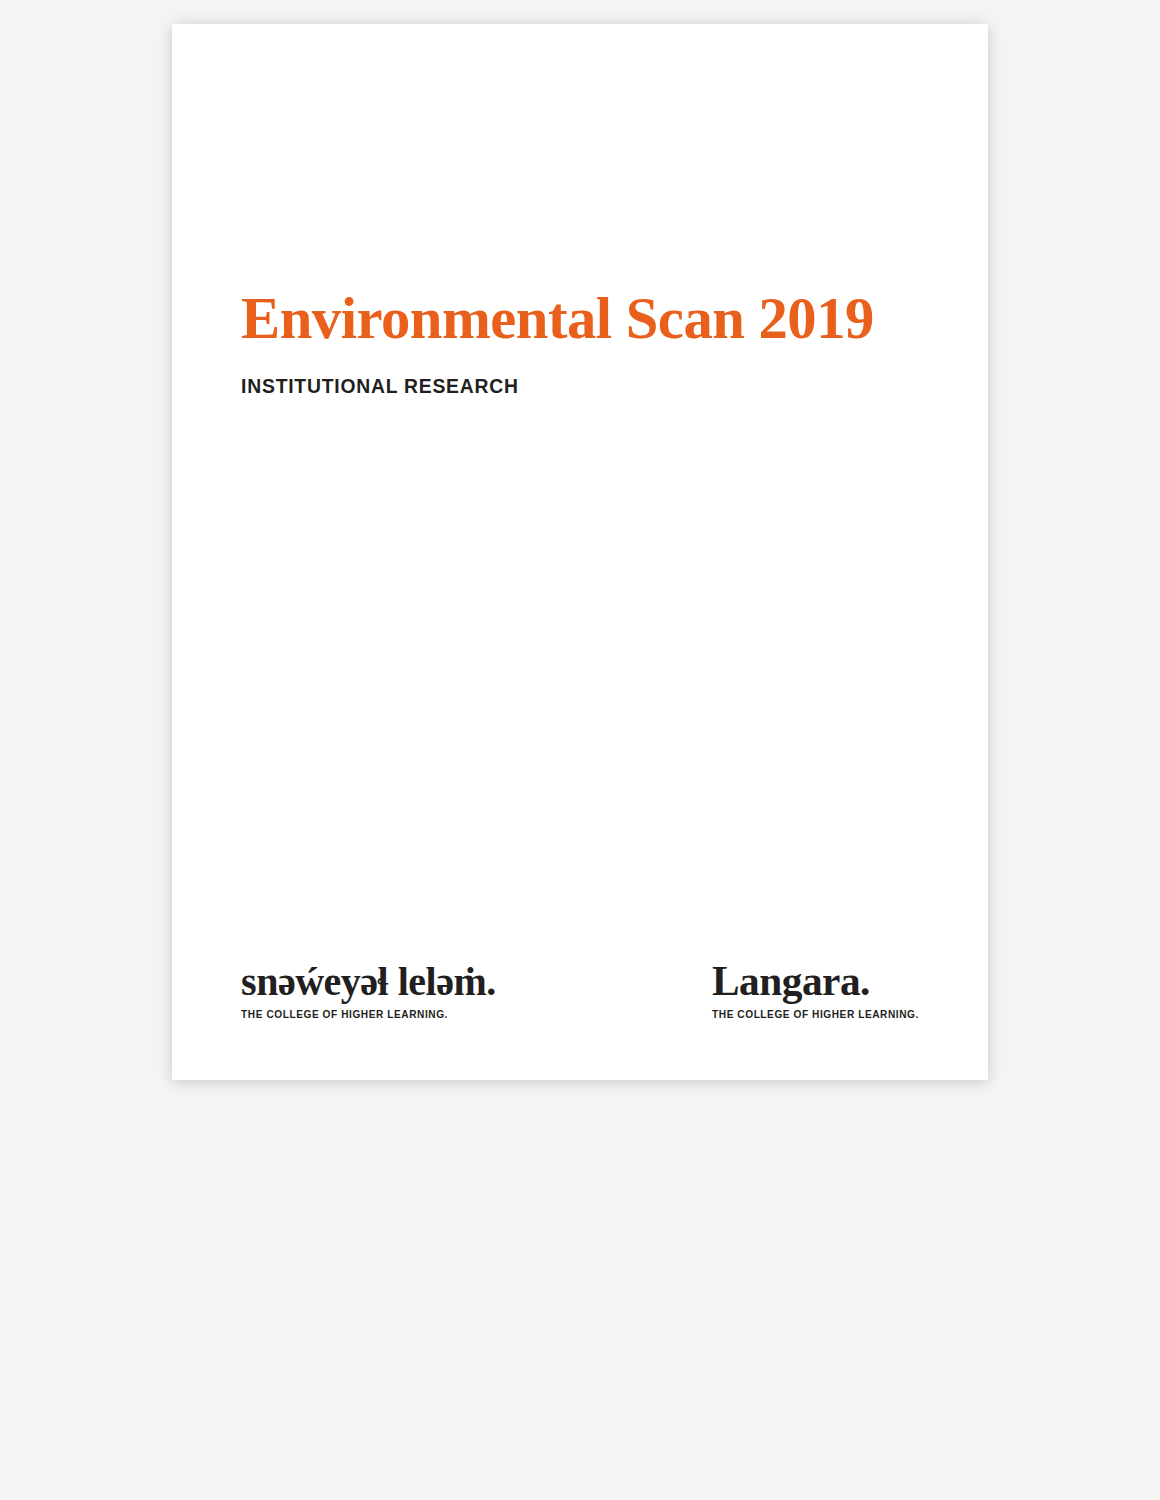Environmental Scan 2019
Institutional Research
snəẃeyəɬ leləṁ.
The College of Higher Learning.
Langara.
The College of Higher Learning.